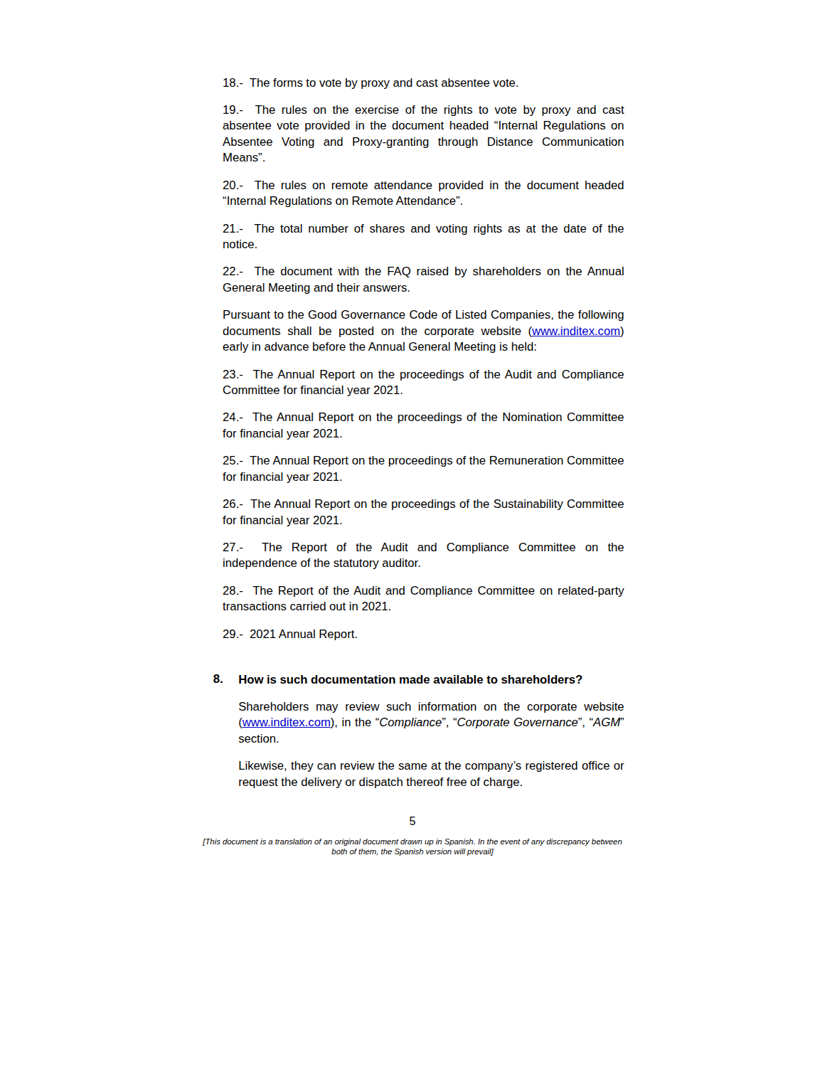18.- The forms to vote by proxy and cast absentee vote.
19.- The rules on the exercise of the rights to vote by proxy and cast absentee vote provided in the document headed “Internal Regulations on Absentee Voting and Proxy-granting through Distance Communication Means”.
20.- The rules on remote attendance provided in the document headed “Internal Regulations on Remote Attendance”.
21.- The total number of shares and voting rights as at the date of the notice.
22.- The document with the FAQ raised by shareholders on the Annual General Meeting and their answers.
Pursuant to the Good Governance Code of Listed Companies, the following documents shall be posted on the corporate website (www.inditex.com) early in advance before the Annual General Meeting is held:
23.- The Annual Report on the proceedings of the Audit and Compliance Committee for financial year 2021.
24.- The Annual Report on the proceedings of the Nomination Committee for financial year 2021.
25.- The Annual Report on the proceedings of the Remuneration Committee for financial year 2021.
26.- The Annual Report on the proceedings of the Sustainability Committee for financial year 2021.
27.- The Report of the Audit and Compliance Committee on the independence of the statutory auditor.
28.- The Report of the Audit and Compliance Committee on related-party transactions carried out in 2021.
29.- 2021 Annual Report.
How is such documentation made available to shareholders?
Shareholders may review such information on the corporate website (www.inditex.com), in the “Compliance”, “Corporate Governance”, “AGM” section.
Likewise, they can review the same at the company’s registered office or request the delivery or dispatch thereof free of charge.
5
[This document is a translation of an original document drawn up in Spanish. In the event of any discrepancy between both of them, the Spanish version will prevail]